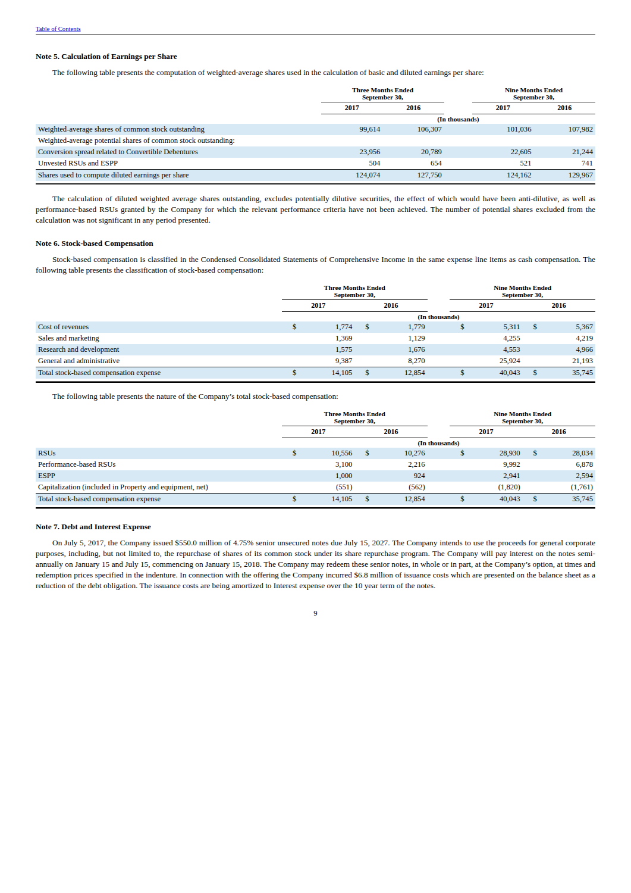Table of Contents
Note 5. Calculation of Earnings per Share
The following table presents the computation of weighted-average shares used in the calculation of basic and diluted earnings per share:
| | | Three Months Ended September 30, | | Nine Months Ended September 30, |
| | | 2017 | 2016 | | 2017 | 2016 |
| | | (In thousands) |
| Weighted-average shares of common stock outstanding | | 99,614 | 106,307 | | 101,036 | 107,982 |
| Weighted-average potential shares of common stock outstanding: | | | | | | |
| Conversion spread related to Convertible Debentures | | 23,956 | 20,789 | | 22,605 | 21,244 |
| Unvested RSUs and ESPP | | 504 | 654 | | 521 | 741 |
| Shares used to compute diluted earnings per share | | 124,074 | 127,750 | | 124,162 | 129,967 |
The calculation of diluted weighted average shares outstanding, excludes potentially dilutive securities, the effect of which would have been anti-dilutive, as well as performance-based RSUs granted by the Company for which the relevant performance criteria have not been achieved. The number of potential shares excluded from the calculation was not significant in any period presented.
Note 6. Stock-based Compensation
Stock-based compensation is classified in the Condensed Consolidated Statements of Comprehensive Income in the same expense line items as cash compensation. The following table presents the classification of stock-based compensation:
| | | Three Months Ended September 30, | | Nine Months Ended September 30, |
| | | 2017 | 2016 | | 2017 | 2016 |
| | | (In thousands) |
| Cost of revenues | | $ | 1,774 | $ | 1,779 | | $ | 5,311 | $ | 5,367 |
| Sales and marketing | | | 1,369 | | 1,129 | | | 4,255 | | 4,219 |
| Research and development | | | 1,575 | | 1,676 | | | 4,553 | | 4,966 |
| General and administrative | | | 9,387 | | 8,270 | | | 25,924 | | 21,193 |
| Total stock-based compensation expense | | $ | 14,105 | $ | 12,854 | | $ | 40,043 | $ | 35,745 |
The following table presents the nature of the Company’s total stock-based compensation:
| | | Three Months Ended September 30, | | Nine Months Ended September 30, |
| | | 2017 | 2016 | | 2017 | 2016 |
| | | (In thousands) |
| RSUs | | $ | 10,556 | $ | 10,276 | | $ | 28,930 | $ | 28,034 |
| Performance-based RSUs | | | 3,100 | | 2,216 | | | 9,992 | | 6,878 |
| ESPP | | | 1,000 | | 924 | | | 2,941 | | 2,594 |
| Capitalization (included in Property and equipment, net) | | | (551) | | (562) | | | (1,820) | | (1,761) |
| Total stock-based compensation expense | | $ | 14,105 | $ | 12,854 | | $ | 40,043 | $ | 35,745 |
Note 7. Debt and Interest Expense
On July 5, 2017, the Company issued $550.0 million of 4.75% senior unsecured notes due July 15, 2027. The Company intends to use the proceeds for general corporate purposes, including, but not limited to, the repurchase of shares of its common stock under its share repurchase program. The Company will pay interest on the notes semi-annually on January 15 and July 15, commencing on January 15, 2018. The Company may redeem these senior notes, in whole or in part, at the Company’s option, at times and redemption prices specified in the indenture. In connection with the offering the Company incurred $6.8 million of issuance costs which are presented on the balance sheet as a reduction of the debt obligation. The issuance costs are being amortized to Interest expense over the 10 year term of the notes.
9